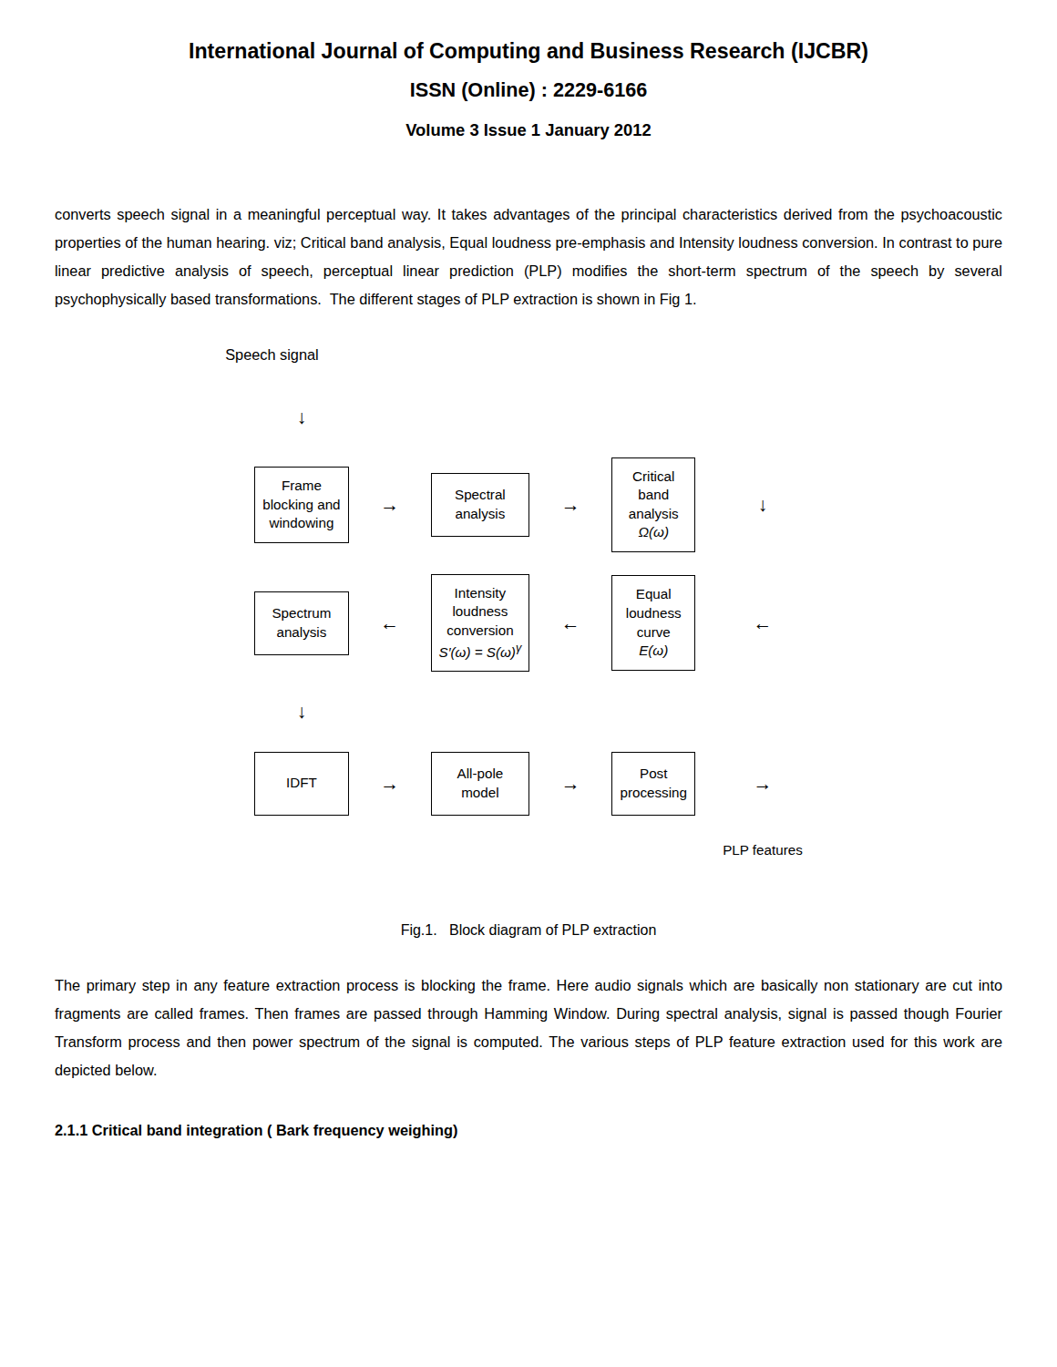International Journal of Computing and Business Research (IJCBR)
ISSN (Online) : 2229-6166
Volume 3 Issue 1 January 2012
converts speech signal in a meaningful perceptual way. It takes advantages of the principal characteristics derived from the psychoacoustic properties of the human hearing. viz; Critical band analysis, Equal loudness pre-emphasis and Intensity loudness conversion. In contrast to pure linear predictive analysis of speech, perceptual linear prediction (PLP) modifies the short-term spectrum of the speech by several psychophysically based transformations. The different stages of PLP extraction is shown in Fig 1.
Speech signal
| Frame blocking and windowing | | Spectral analysis | | Critical band analysis Ω(ω) | |
| Spectrum analysis | | Intensity loudness conversion S′(ω) = S(ω) γ | | Equal loudness curve E(ω) | |
| IDFT | | All-pole model | | Post processing | |
| | | | | | PLP features |
Fig.1. Block diagram of PLP extraction
The primary step in any feature extraction process is blocking the frame. Here audio signals which are basically non stationary are cut into fragments are called frames. Then frames are passed through Hamming Window. During spectral analysis, signal is passed though Fourier Transform process and then power spectrum of the signal is computed. The various steps of PLP feature extraction used for this work are depicted below.
2.1.1 Critical band integration ( Bark frequency weighing)